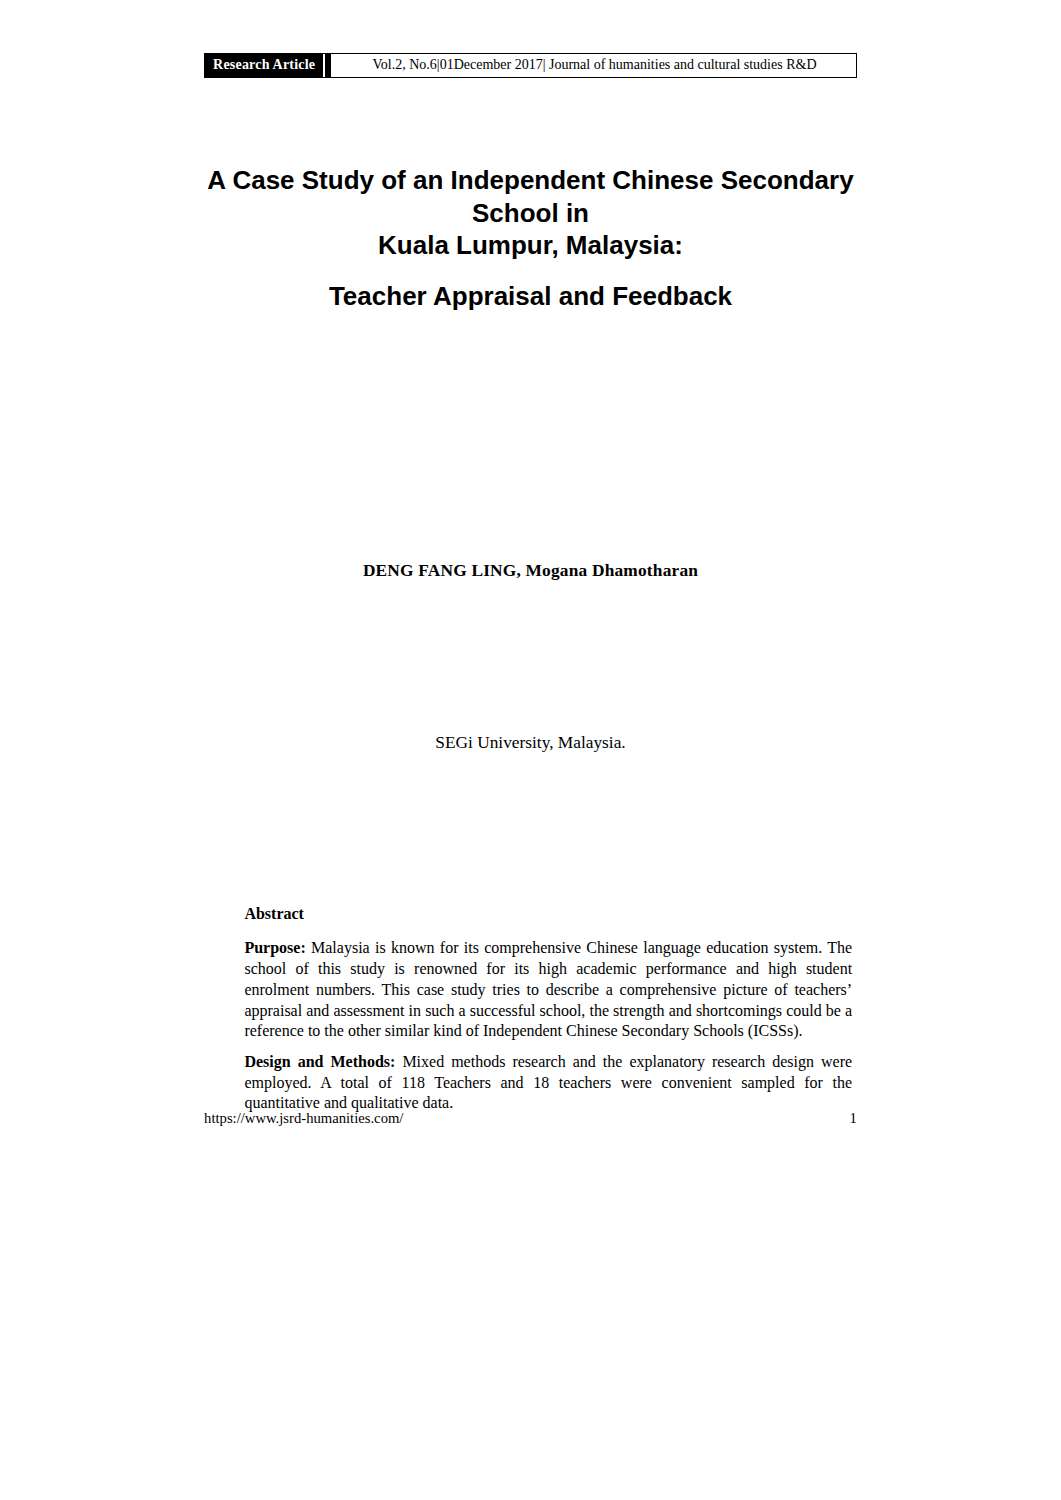Research Article
Vol.2, No.6|01December 2017| Journal of humanities and cultural studies R&D
A Case Study of an Independent Chinese Secondary School in Kuala Lumpur, Malaysia:
Teacher Appraisal and Feedback
DENG FANG LING, Mogana Dhamotharan
SEGi University, Malaysia.
Abstract
Purpose: Malaysia is known for its comprehensive Chinese language education system. The school of this study is renowned for its high academic performance and high student enrolment numbers. This case study tries to describe a comprehensive picture of teachers’ appraisal and assessment in such a successful school, the strength and shortcomings could be a reference to the other similar kind of Independent Chinese Secondary Schools (ICSSs).
Design and Methods: Mixed methods research and the explanatory research design were employed. A total of 118 Teachers and 18 teachers were convenient sampled for the quantitative and qualitative data.
https://www.jsrd-humanities.com/ 1